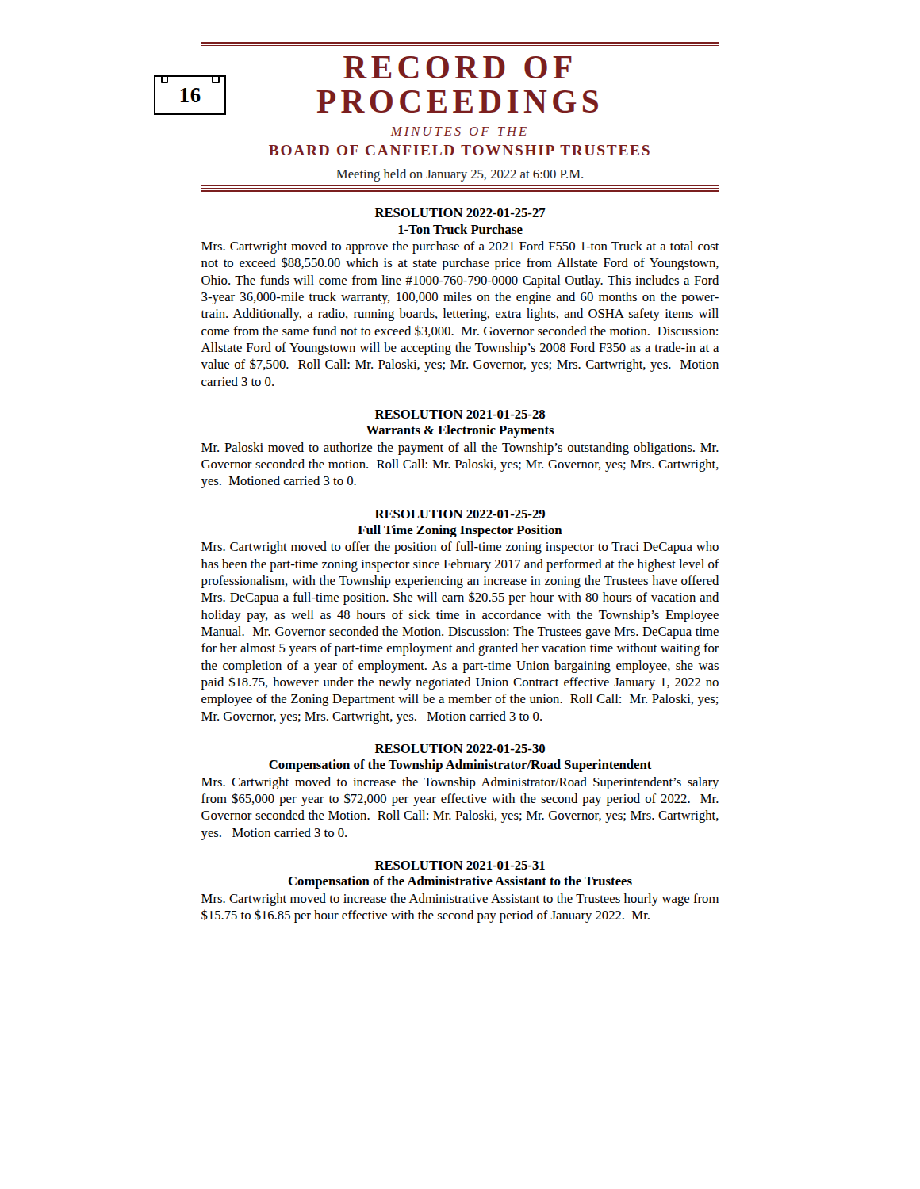16
RECORD OF PROCEEDINGS
MINUTES OF THE
BOARD OF CANFIELD TOWNSHIP TRUSTEES
Meeting held on January 25, 2022 at 6:00 P.M.
RESOLUTION 2022-01-25-27
1-Ton Truck Purchase
Mrs. Cartwright moved to approve the purchase of a 2021 Ford F550 1-ton Truck at a total cost not to exceed $88,550.00 which is at state purchase price from Allstate Ford of Youngstown, Ohio. The funds will come from line #1000-760-790-0000 Capital Outlay. This includes a Ford 3-year 36,000-mile truck warranty, 100,000 miles on the engine and 60 months on the powertrain. Additionally, a radio, running boards, lettering, extra lights, and OSHA safety items will come from the same fund not to exceed $3,000. Mr. Governor seconded the motion. Discussion: Allstate Ford of Youngstown will be accepting the Township’s 2008 Ford F350 as a trade-in at a value of $7,500. Roll Call: Mr. Paloski, yes; Mr. Governor, yes; Mrs. Cartwright, yes. Motion carried 3 to 0.
RESOLUTION 2021-01-25-28
Warrants & Electronic Payments
Mr. Paloski moved to authorize the payment of all the Township’s outstanding obligations. Mr. Governor seconded the motion. Roll Call: Mr. Paloski, yes; Mr. Governor, yes; Mrs. Cartwright, yes. Motioned carried 3 to 0.
RESOLUTION 2022-01-25-29
Full Time Zoning Inspector Position
Mrs. Cartwright moved to offer the position of full-time zoning inspector to Traci DeCapua who has been the part-time zoning inspector since February 2017 and performed at the highest level of professionalism, with the Township experiencing an increase in zoning the Trustees have offered Mrs. DeCapua a full-time position. She will earn $20.55 per hour with 80 hours of vacation and holiday pay, as well as 48 hours of sick time in accordance with the Township’s Employee Manual. Mr. Governor seconded the Motion. Discussion: The Trustees gave Mrs. DeCapua time for her almost 5 years of part-time employment and granted her vacation time without waiting for the completion of a year of employment. As a part-time Union bargaining employee, she was paid $18.75, however under the newly negotiated Union Contract effective January 1, 2022 no employee of the Zoning Department will be a member of the union. Roll Call: Mr. Paloski, yes; Mr. Governor, yes; Mrs. Cartwright, yes. Motion carried 3 to 0.
RESOLUTION 2022-01-25-30
Compensation of the Township Administrator/Road Superintendent
Mrs. Cartwright moved to increase the Township Administrator/Road Superintendent’s salary from $65,000 per year to $72,000 per year effective with the second pay period of 2022. Mr. Governor seconded the Motion. Roll Call: Mr. Paloski, yes; Mr. Governor, yes; Mrs. Cartwright, yes. Motion carried 3 to 0.
RESOLUTION 2021-01-25-31
Compensation of the Administrative Assistant to the Trustees
Mrs. Cartwright moved to increase the Administrative Assistant to the Trustees hourly wage from $15.75 to $16.85 per hour effective with the second pay period of January 2022. Mr.